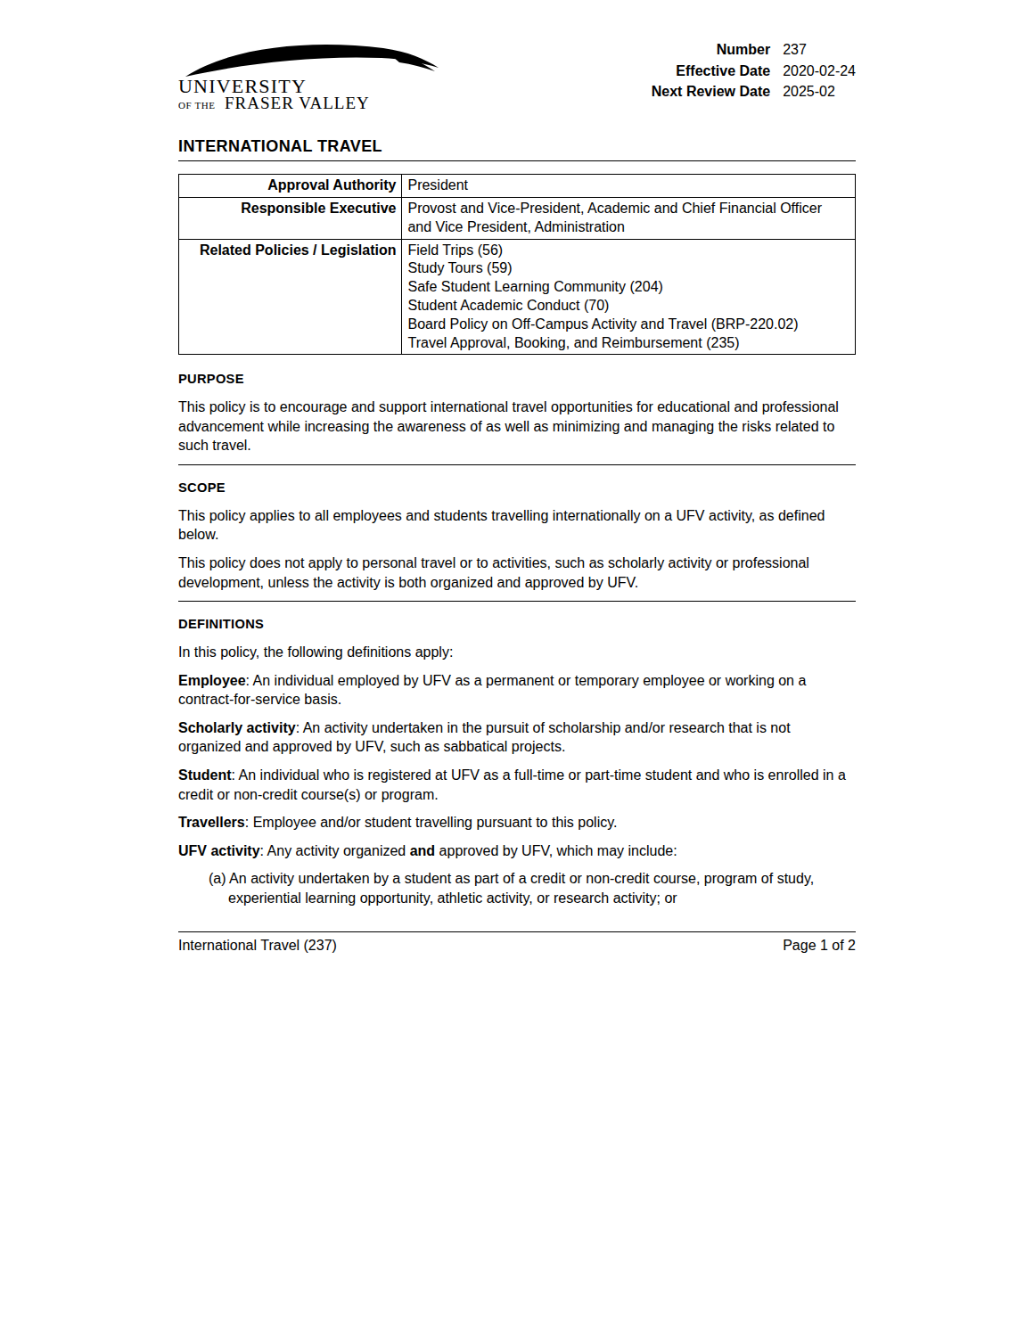UNIVERSITY OF THE FRASER VALLEY
| Number | 237 |
| Effective Date | 2020-02-24 |
| Next Review Date | 2025-02 |
INTERNATIONAL TRAVEL
| Approval Authority | President |
| Responsible Executive | Provost and Vice-President, Academic and Chief Financial Officer and Vice President, Administration |
| Related Policies / Legislation | Field Trips (56) Study Tours (59) Safe Student Learning Community (204) Student Academic Conduct (70) Board Policy on Off-Campus Activity and Travel (BRP-220.02) Travel Approval, Booking, and Reimbursement (235) |
PURPOSE
This policy is to encourage and support international travel opportunities for educational and professional advancement while increasing the awareness of as well as minimizing and managing the risks related to such travel.
SCOPE
This policy applies to all employees and students travelling internationally on a UFV activity, as defined below.
This policy does not apply to personal travel or to activities, such as scholarly activity or professional development, unless the activity is both organized and approved by UFV.
DEFINITIONS
In this policy, the following definitions apply:
Employee: An individual employed by UFV as a permanent or temporary employee or working on a contract-for-service basis.
Scholarly activity: An activity undertaken in the pursuit of scholarship and/or research that is not organized and approved by UFV, such as sabbatical projects.
Student: An individual who is registered at UFV as a full-time or part-time student and who is enrolled in a credit or non-credit course(s) or program.
Travellers: Employee and/or student travelling pursuant to this policy.
UFV activity: Any activity organized and approved by UFV, which may include:
(a) An activity undertaken by a student as part of a credit or non-credit course, program of study, experiential learning opportunity, athletic activity, or research activity; or
International Travel (237)
Page 1 of 2